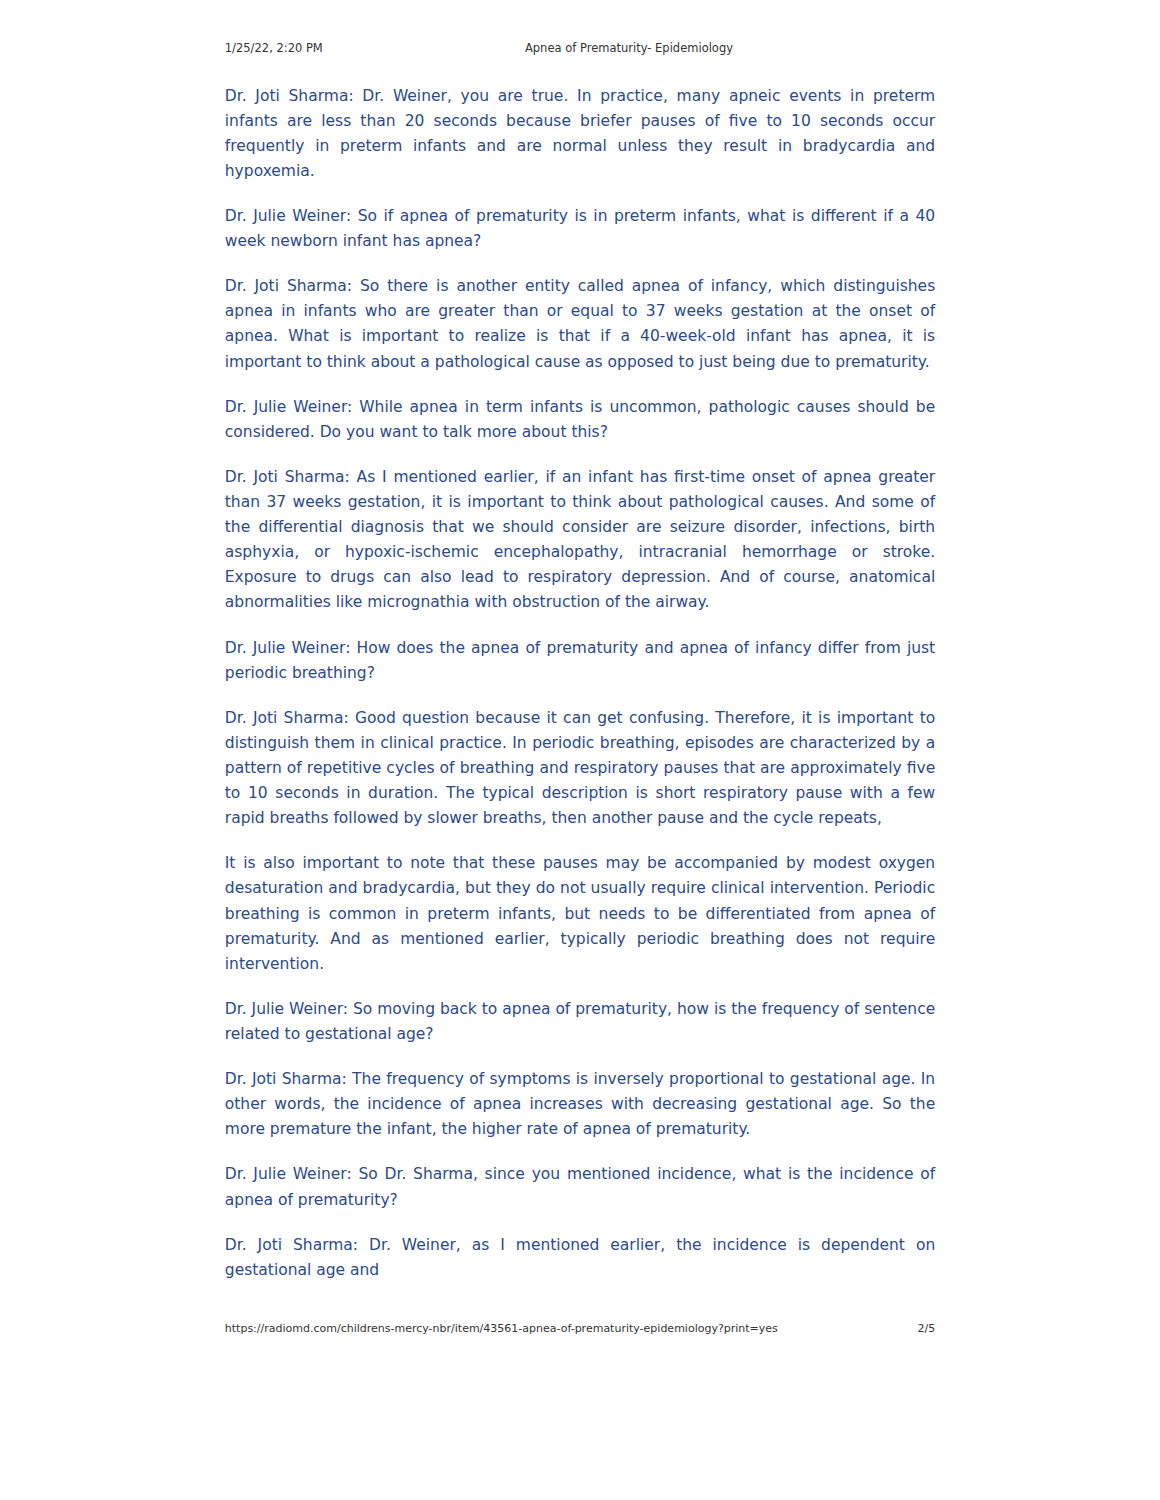1/25/22, 2:20 PM Apnea of Prematurity- Epidemiology
Dr. Joti Sharma: Dr. Weiner, you are true. In practice, many apneic events in preterm infants are less than 20 seconds because briefer pauses of five to 10 seconds occur frequently in preterm infants and are normal unless they result in bradycardia and hypoxemia.
Dr. Julie Weiner: So if apnea of prematurity is in preterm infants, what is different if a 40 week newborn infant has apnea?
Dr. Joti Sharma: So there is another entity called apnea of infancy, which distinguishes apnea in infants who are greater than or equal to 37 weeks gestation at the onset of apnea. What is important to realize is that if a 40-week-old infant has apnea, it is important to think about a pathological cause as opposed to just being due to prematurity.
Dr. Julie Weiner: While apnea in term infants is uncommon, pathologic causes should be considered. Do you want to talk more about this?
Dr. Joti Sharma: As I mentioned earlier, if an infant has first-time onset of apnea greater than 37 weeks gestation, it is important to think about pathological causes. And some of the differential diagnosis that we should consider are seizure disorder, infections, birth asphyxia, or hypoxic-ischemic encephalopathy, intracranial hemorrhage or stroke. Exposure to drugs can also lead to respiratory depression. And of course, anatomical abnormalities like micrognathia with obstruction of the airway.
Dr. Julie Weiner: How does the apnea of prematurity and apnea of infancy differ from just periodic breathing?
Dr. Joti Sharma: Good question because it can get confusing. Therefore, it is important to distinguish them in clinical practice. In periodic breathing, episodes are characterized by a pattern of repetitive cycles of breathing and respiratory pauses that are approximately five to 10 seconds in duration. The typical description is short respiratory pause with a few rapid breaths followed by slower breaths, then another pause and the cycle repeats,
It is also important to note that these pauses may be accompanied by modest oxygen desaturation and bradycardia, but they do not usually require clinical intervention. Periodic breathing is common in preterm infants, but needs to be differentiated from apnea of prematurity. And as mentioned earlier, typically periodic breathing does not require intervention.
Dr. Julie Weiner: So moving back to apnea of prematurity, how is the frequency of sentence related to gestational age?
Dr. Joti Sharma: The frequency of symptoms is inversely proportional to gestational age. In other words, the incidence of apnea increases with decreasing gestational age. So the more premature the infant, the higher rate of apnea of prematurity.
Dr. Julie Weiner: So Dr. Sharma, since you mentioned incidence, what is the incidence of apnea of prematurity?
Dr. Joti Sharma: Dr. Weiner, as I mentioned earlier, the incidence is dependent on gestational age and
https://radiomd.com/childrens-mercy-nbr/item/43561-apnea-of-prematurity-epidemiology?print=yes 2/5